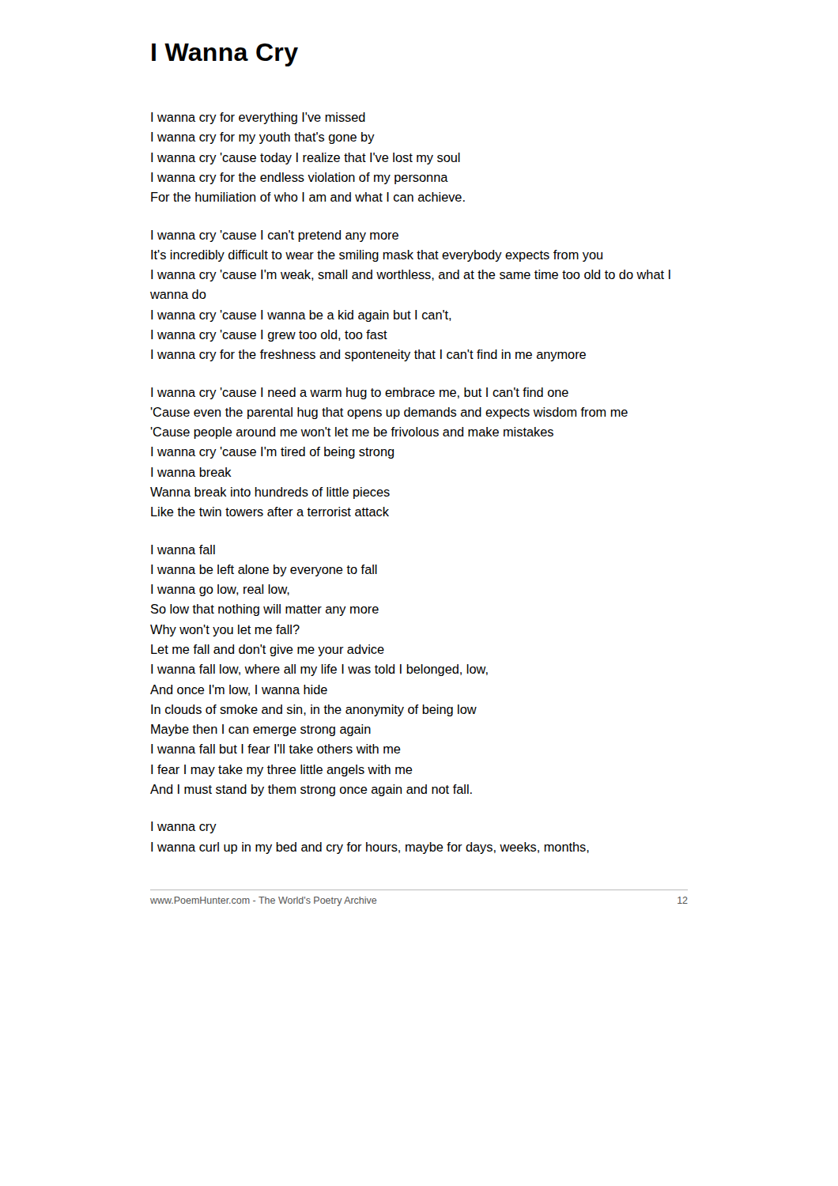I Wanna Cry
I wanna cry for everything I've missed
I wanna cry for my youth that's gone by
I wanna cry 'cause today I realize that I've lost my soul
I wanna cry for the endless violation of my personna
For the humiliation of who I am and what I can achieve.
I wanna cry 'cause I can't pretend any more
It's incredibly difficult to wear the smiling mask that everybody expects from you
I wanna cry 'cause I'm weak, small and worthless, and at the same time too old to do what I wanna do
I wanna cry 'cause I wanna be a kid again but I can't,
I wanna cry 'cause I grew too old, too fast
I wanna cry for the freshness and sponteneity that I can't find in me anymore
I wanna cry 'cause I need a warm hug to embrace me, but I can't find one
'Cause even the parental hug that opens up demands and expects wisdom from me
'Cause people around me won't let me be frivolous and make mistakes
I wanna cry 'cause I'm tired of being strong
I wanna break
Wanna break into hundreds of little pieces
Like the twin towers after a terrorist attack
I wanna fall
I wanna be left alone by everyone to fall
I wanna go low, real low,
So low that nothing will matter any more
Why won't you let me fall?
Let me fall and don't give me your advice
I wanna fall low, where all my life I was told I belonged, low,
And once I'm low, I wanna hide
In clouds of smoke and sin, in the anonymity of being low
Maybe then I can emerge strong again
I wanna fall but I fear I'll take others with me
I fear I may take my three little angels with me
And I must stand by them strong once again and not fall.
I wanna cry
I wanna curl up in my bed and cry for hours, maybe for days, weeks, months,
www.PoemHunter.com - The World's Poetry Archive 12